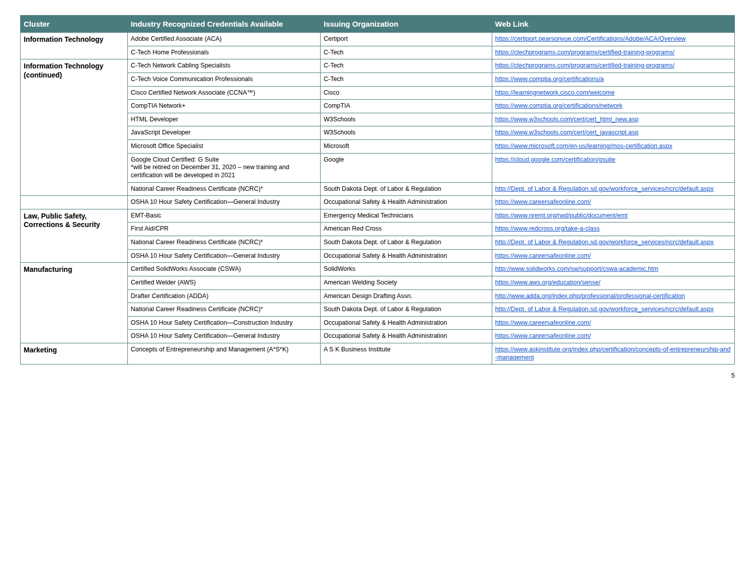| Cluster | Industry Recognized Credentials Available | Issuing Organization | Web Link |
| --- | --- | --- | --- |
| Information Technology | Adobe Certified Associate (ACA) | Certiport | https://certiport.pearsonvue.com/Certifications/Adobe/ACA/Overview |
| C-Tech Home Professionals | C-Tech | https://ctechprograms.com/programs/certified-training-programs/ |
| Information Technology (continued) | C-Tech Network Cabling Specialists | C-Tech | https://ctechprograms.com/programs/certified-training-programs/ |
| C-Tech Voice Communication Professionals | C-Tech | https://www.comptia.org/certifications/a |
| Cisco Certified Network Associate (CCNA™) | Cisco | https://learningnetwork.cisco.com/welcome |
| CompTIA Network+ | CompTIA | https://www.comptia.org/certifications/network |
| HTML Developer | W3Schools | https://www.w3schools.com/cert/cert_html_new.asp |
| JavaScript Developer | W3Schools | https://www.w3schools.com/cert/cert_javascript.asp |
| Microsoft Office Specialist | Microsoft | https://www.microsoft.com/en-us/learning/mos-certification.aspx |
| Google Cloud Certified: G Suite *will be retired on December 31, 2020 – new training and certification will be developed in 2021 | Google | https://cloud.google.com/certification/gsuite |
| National Career Readiness Certificate (NCRC)* | South Dakota Dept. of Labor & Regulation | http://Dept. of Labor & Regulation.sd.gov/workforce_services/ncrc/default.aspx |
| | OSHA 10 Hour Safety Certification—General Industry | Occupational Safety & Health Administration | https://www.careersafeonline.com/ |
| Law, Public Safety, Corrections & Security | EMT-Basic | Emergency Medical Technicians | https://www.nremt.org/rwd/public/document/emt |
| First Aid/CPR | American Red Cross | https://www.redcross.org/take-a-class |
| National Career Readiness Certificate (NCRC)* | South Dakota Dept. of Labor & Regulation | http://Dept. of Labor & Regulation.sd.gov/workforce_services/ncrc/default.aspx |
| OSHA 10 Hour Safety Certification—General Industry | Occupational Safety & Health Administration | https://www.careersafeonline.com/ |
| Manufacturing | Certified SolidWorks Associate (CSWA) | SolidWorks | http://www.solidworks.com/sw/support/cswa-academic.htm |
| Certified Welder (AWS) | American Welding Society | https://www.aws.org/education/sense/ |
| Drafter Certification (ADDA) | American Design Drafting Assn. | http://www.adda.org/index.php/professional/professional-certification |
| National Career Readiness Certificate (NCRC)* | South Dakota Dept. of Labor & Regulation | http://Dept. of Labor & Regulation.sd.gov/workforce_services/ncrc/default.aspx |
| OSHA 10 Hour Safety Certification—Construction Industry | Occupational Safety & Health Administration | https://www.careersafeonline.com/ |
| OSHA 10 Hour Safety Certification—General Industry | Occupational Safety & Health Administration | https://www.careersafeonline.com/ |
| Marketing | Concepts of Entrepreneurship and Management (A*S*K) | A S K Business Institute | https://www.askinstitute.org/index.php/certification/concepts-of-entrepreneurship-and-management |
5